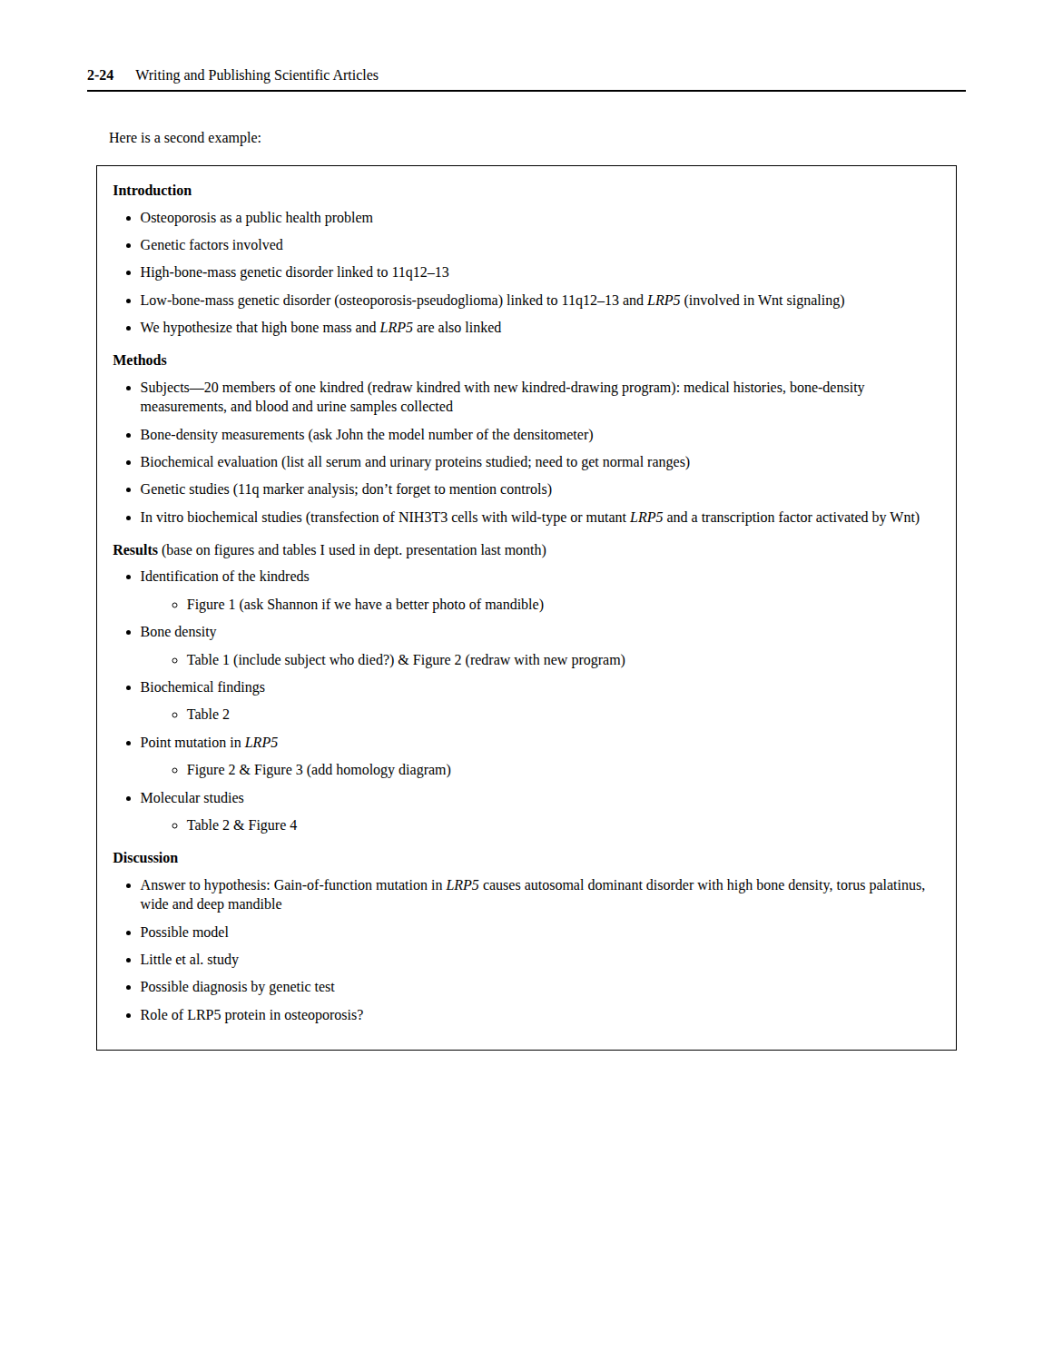2-24 Writing and Publishing Scientific Articles
Here is a second example:
Introduction
Osteoporosis as a public health problem
Genetic factors involved
High-bone-mass genetic disorder linked to 11q12–13
Low-bone-mass genetic disorder (osteoporosis-pseudoglioma) linked to 11q12–13 and LRP5 (involved in Wnt signaling)
We hypothesize that high bone mass and LRP5 are also linked
Methods
Subjects—20 members of one kindred (redraw kindred with new kindred-drawing program): medical histories, bone-density measurements, and blood and urine samples collected
Bone-density measurements (ask John the model number of the densitometer)
Biochemical evaluation (list all serum and urinary proteins studied; need to get normal ranges)
Genetic studies (11q marker analysis; don’t forget to mention controls)
In vitro biochemical studies (transfection of NIH3T3 cells with wild-type or mutant LRP5 and a transcription factor activated by Wnt)
Results (base on figures and tables I used in dept. presentation last month)
Identification of the kindreds
Figure 1 (ask Shannon if we have a better photo of mandible)
Bone density
Table 1 (include subject who died?) & Figure 2 (redraw with new program)
Biochemical findings
Table 2
Point mutation in LRP5
Figure 2 & Figure 3 (add homology diagram)
Molecular studies
Table 2 & Figure 4
Discussion
Answer to hypothesis: Gain-of-function mutation in LRP5 causes autosomal dominant disorder with high bone density, torus palatinus, wide and deep mandible
Possible model
Little et al. study
Possible diagnosis by genetic test
Role of LRP5 protein in osteoporosis?